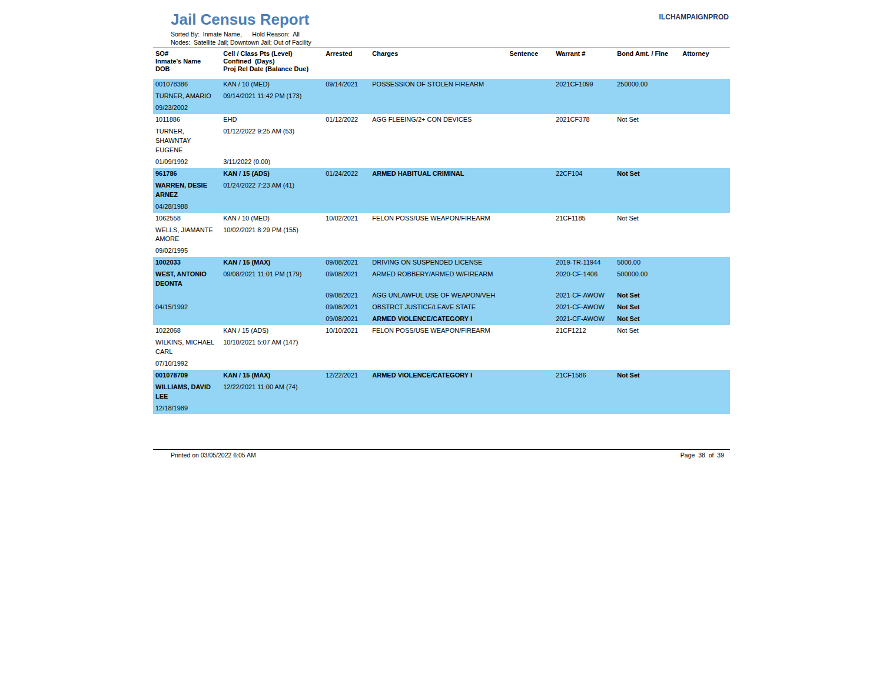ILCHAMPAIGNPROD
Jail Census Report
Sorted By: Inmate Name, Hold Reason: All
Nodes: Satellite Jail; Downtown Jail; Out of Facility
| SO# | Cell / Class Pts (Level) | Arrested | Charges | Sentence | Warrant # | Bond Amt. / Fine | Attorney |
| --- | --- | --- | --- | --- | --- | --- | --- |
| Inmate's Name | Confined (Days) | |
| DOB | Proj Rel Date (Balance Due) | |
| 001078386 | KAN / 10 (MED) | 09/14/2021 | POSSESSION OF STOLEN FIREARM | | 2021CF1099 | 250000.00 | |
| TURNER, AMARIO | 09/14/2021 11:42 PM (173) | | | | | | |
| 09/23/2002 | | | | | | | |
| 1011886 | EHD | 01/12/2022 | AGG FLEEING/2+ CON DEVICES | | 2021CF378 | Not Set | |
| TURNER, SHAWNTAY EUGENE | 01/12/2022 9:25 AM (53) | | | | | | |
| 01/09/1992 | 3/11/2022 (0.00) | | | | | | |
| 961786 | KAN / 15 (ADS) | 01/24/2022 | ARMED HABITUAL CRIMINAL | | 22CF104 | Not Set | |
| WARREN, DESIE ARNEZ | 01/24/2022 7:23 AM (41) | | | | | | |
| 04/28/1988 | | | | | | | |
| 1062558 | KAN / 10 (MED) | 10/02/2021 | FELON POSS/USE WEAPON/FIREARM | | 21CF1185 | Not Set | |
| WELLS, JIAMANTE AMORE | 10/02/2021 8:29 PM (155) | | | | | | |
| 09/02/1995 | | | | | | | |
| 1002033 | KAN / 15 (MAX) | 09/08/2021 | DRIVING ON SUSPENDED LICENSE | | 2019-TR-11944 | 5000.00 | |
| WEST, ANTONIO DEONTA | 09/08/2021 11:01 PM (179) | 09/08/2021 | ARMED ROBBERY/ARMED W/FIREARM | | 2020-CF-1406 | 500000.00 | |
| | | 09/08/2021 | AGG UNLAWFUL USE OF WEAPON/VEH | | 2021-CF-AWOW | Not Set | |
| 04/15/1992 | | 09/08/2021 | OBSTRCT JUSTICE/LEAVE STATE | | 2021-CF-AWOW | Not Set | |
| | | 09/08/2021 | ARMED VIOLENCE/CATEGORY I | | 2021-CF-AWOW | Not Set | |
| 1022068 | KAN / 15 (ADS) | 10/10/2021 | FELON POSS/USE WEAPON/FIREARM | | 21CF1212 | Not Set | |
| WILKINS, MICHAEL CARL | 10/10/2021 5:07 AM (147) | | | | | | |
| 07/10/1992 | | | | | | | |
| 001078709 | KAN / 15 (MAX) | 12/22/2021 | ARMED VIOLENCE/CATEGORY I | | 21CF1586 | Not Set | |
| WILLIAMS, DAVID LEE | 12/22/2021 11:00 AM (74) | | | | | | |
| 12/18/1989 | | | | | | | |
Printed on 03/05/2022 6:05 AM
Page 38 of 39